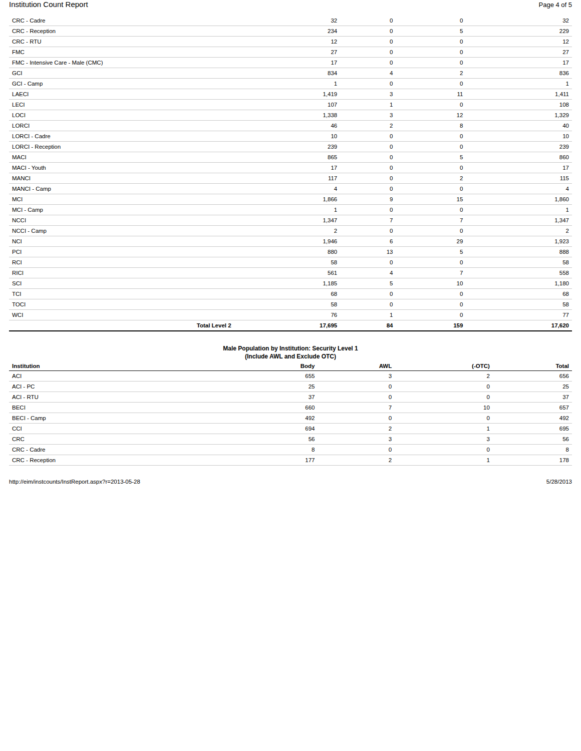Institution Count Report
Page 4 of 5
| CRC - Cadre | 32 | 0 | 0 | 32 |
| CRC - Reception | 234 | 0 | 5 | 229 |
| CRC - RTU | 12 | 0 | 0 | 12 |
| FMC | 27 | 0 | 0 | 27 |
| FMC - Intensive Care - Male (CMC) | 17 | 0 | 0 | 17 |
| GCI | 834 | 4 | 2 | 836 |
| GCI - Camp | 1 | 0 | 0 | 1 |
| LAECI | 1,419 | 3 | 11 | 1,411 |
| LECI | 107 | 1 | 0 | 108 |
| LOCI | 1,338 | 3 | 12 | 1,329 |
| LORCI | 46 | 2 | 8 | 40 |
| LORCI - Cadre | 10 | 0 | 0 | 10 |
| LORCI - Reception | 239 | 0 | 0 | 239 |
| MACI | 865 | 0 | 5 | 860 |
| MACI - Youth | 17 | 0 | 0 | 17 |
| MANCI | 117 | 0 | 2 | 115 |
| MANCI - Camp | 4 | 0 | 0 | 4 |
| MCI | 1,866 | 9 | 15 | 1,860 |
| MCI - Camp | 1 | 0 | 0 | 1 |
| NCCI | 1,347 | 7 | 7 | 1,347 |
| NCCI - Camp | 2 | 0 | 0 | 2 |
| NCI | 1,946 | 6 | 29 | 1,923 |
| PCI | 880 | 13 | 5 | 888 |
| RCI | 58 | 0 | 0 | 58 |
| RICI | 561 | 4 | 7 | 558 |
| SCI | 1,185 | 5 | 10 | 1,180 |
| TCI | 68 | 0 | 0 | 68 |
| TOCI | 58 | 0 | 0 | 58 |
| WCI | 76 | 1 | 0 | 77 |
| Total Level 2 | 17,695 | 84 | 159 | 17,620 |
Male Population by Institution: Security Level 1
(Include AWL and Exclude OTC)
| Institution | Body | AWL | (-OTC) | Total |
| --- | --- | --- | --- | --- |
| ACI | 655 | 3 | 2 | 656 |
| ACI - PC | 25 | 0 | 0 | 25 |
| ACI - RTU | 37 | 0 | 0 | 37 |
| BECI | 660 | 7 | 10 | 657 |
| BECI - Camp | 492 | 0 | 0 | 492 |
| CCI | 694 | 2 | 1 | 695 |
| CRC | 56 | 3 | 3 | 56 |
| CRC - Cadre | 8 | 0 | 0 | 8 |
| CRC - Reception | 177 | 2 | 1 | 178 |
http://eim/instcounts/InstReport.aspx?r=2013-05-28
5/28/2013